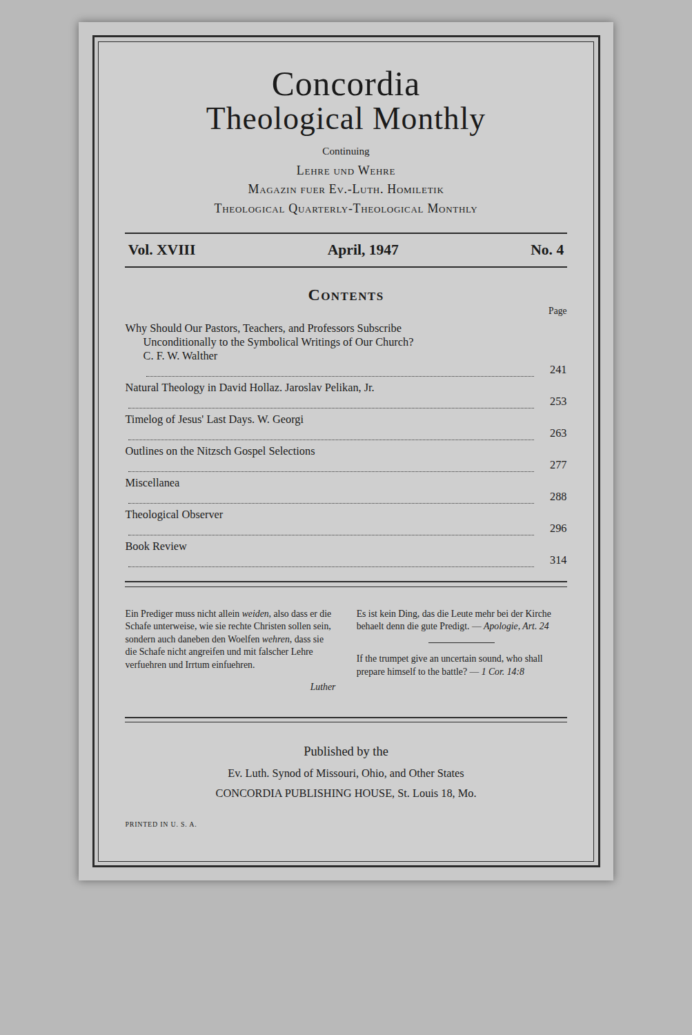ConcordiaTheological Monthly
Continuing
Lehre und Wehre
Magazin fuer Ev.-Luth. Homiletik
Theological Quarterly-Theological Monthly
Vol. XVIII April, 1947 No. 4
Contents
Page
| Why Should Our Pastors, Teachers, and Professors Subscribe Unconditionally to the Symbolical Writings of Our Church? C. F. W. Walther | 241 |
| Natural Theology in David Hollaz. Jaroslav Pelikan, Jr. | 253 |
| Timelog of Jesus' Last Days. W. Georgi | 263 |
| Outlines on the Nitzsch Gospel Selections | 277 |
| Miscellanea | 288 |
| Theological Observer | 296 |
| Book Review | 314 |
Ein Prediger muss nicht allein weiden, also dass er die Schafe unterweise, wie sie rechte Christen sollen sein, sondern auch daneben den Woelfen wehren, dass sie die Schafe nicht angreifen und mit falscher Lehre verfuehren und Irrtum einfuehren.
Luther
Es ist kein Ding, das die Leute mehr bei der Kirche behaelt denn die gute Predigt. — Apologie, Art. 24
If the trumpet give an uncertain sound, who shall prepare himself to the battle? — 1 Cor. 14:8
Published by the
Ev. Luth. Synod of Missouri, Ohio, and Other States
CONCORDIA PUBLISHING HOUSE, St. Louis 18, Mo.
PRINTED IN U. S. A.